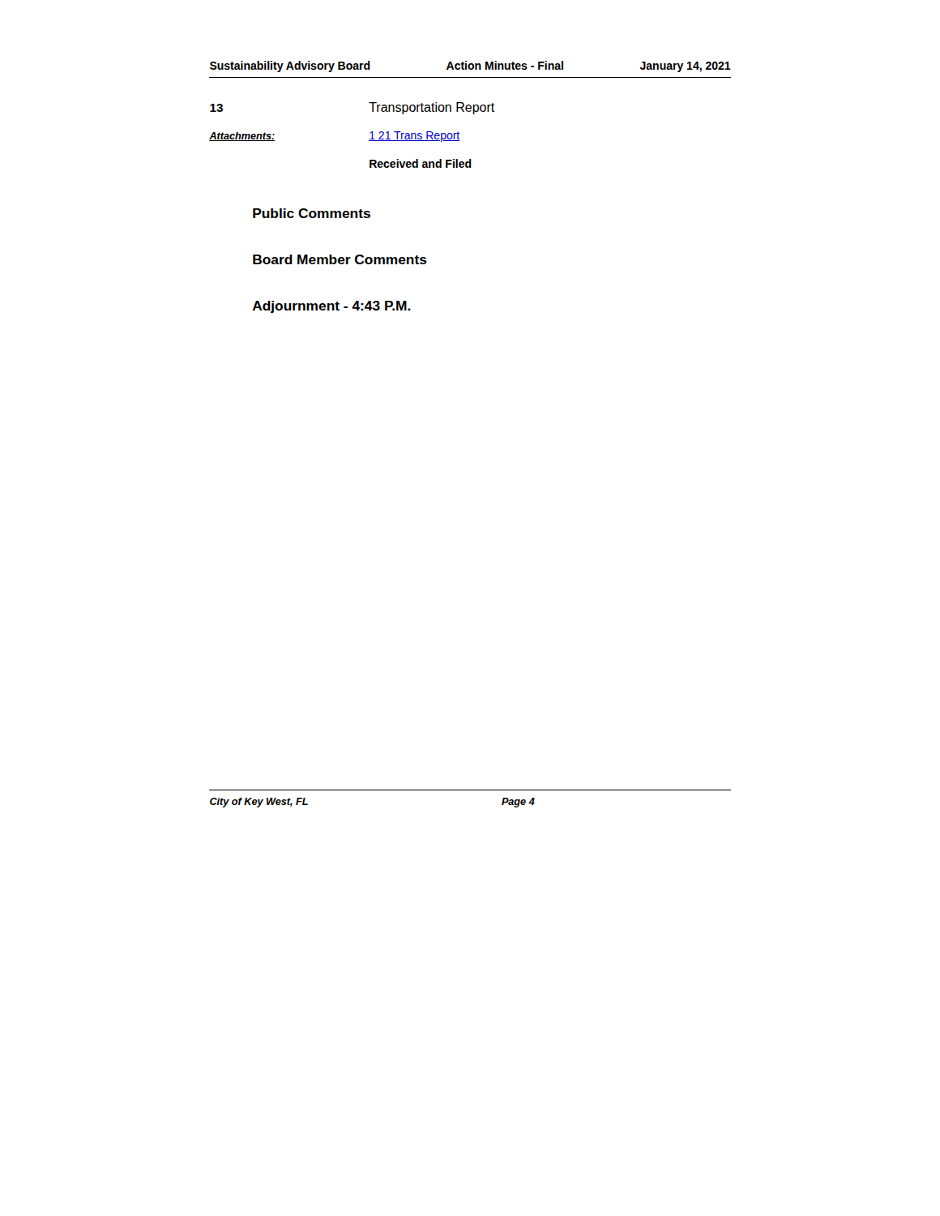Sustainability Advisory Board
Action Minutes - Final
January 14, 2021
13
Transportation Report
Attachments:
1 21 Trans Report
Received and Filed
Public Comments
Board Member Comments
Adjournment - 4:43 P.M.
City of Key West, FL
Page 4